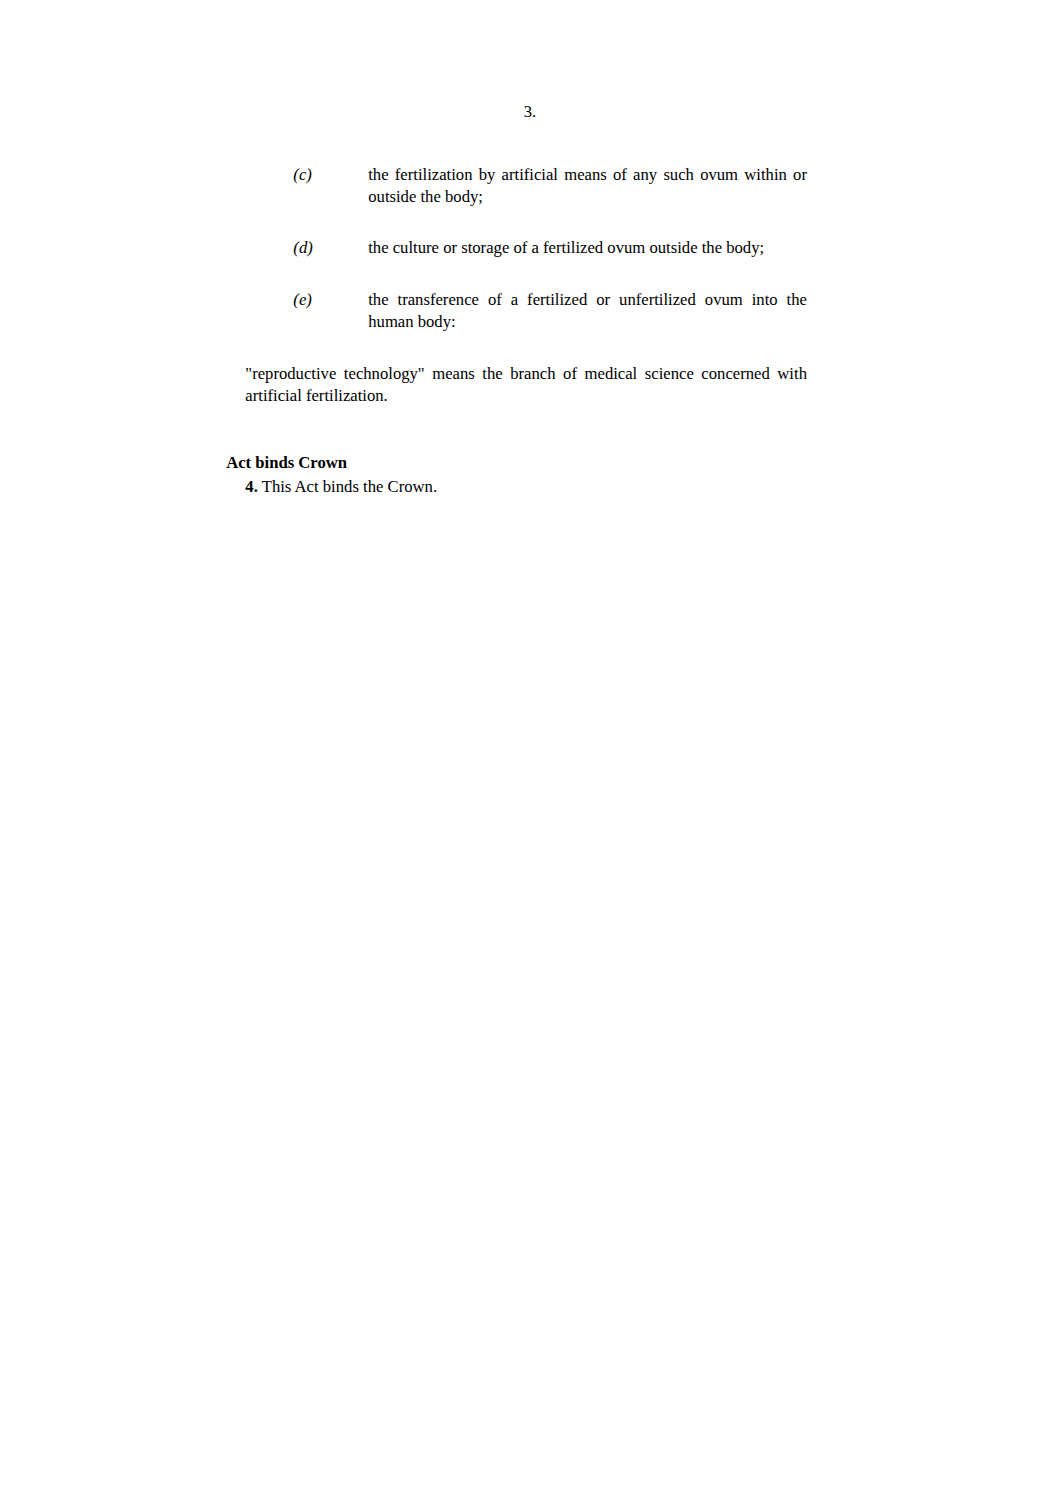3.
(c)
the fertilization by artificial means of any such ovum within or outside the body;
(d)
the culture or storage of a fertilized ovum outside the body;
(e)
the transference of a fertilized or unfertilized ovum into the human body:
"reproductive technology" means the branch of medical science concerned with artificial fertilization.
Act binds Crown
4. This Act binds the Crown.